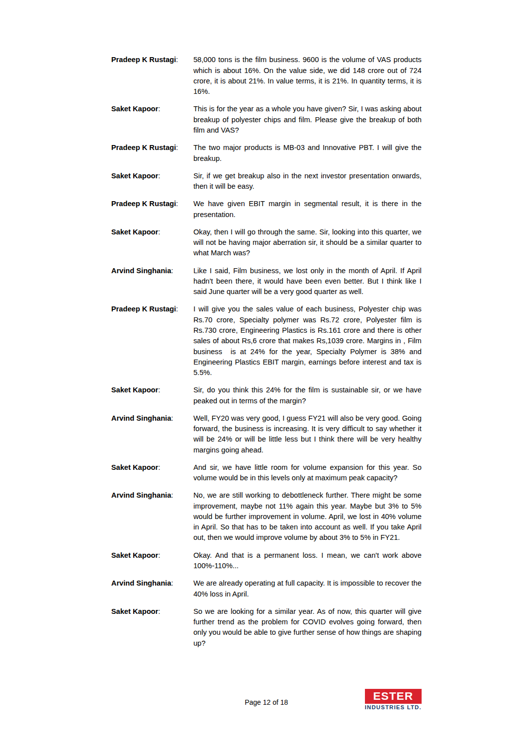| Pradeep K Rustagi : | 58,000 tons is the film business. 9600 is the volume of VAS products which is about 16%. On the value side, we did 148 crore out of 724 crore, it is about 21%. In value terms, it is 21%. In quantity terms, it is 16%. |
| Saket Kapoor : | This is for the year as a whole you have given? Sir, I was asking about breakup of polyester chips and film. Please give the breakup of both film and VAS? |
| Pradeep K Rustagi : | The two major products is MB-03 and Innovative PBT. I will give the breakup. |
| Saket Kapoor : | Sir, if we get breakup also in the next investor presentation onwards, then it will be easy. |
| Pradeep K Rustagi : | We have given EBIT margin in segmental result, it is there in the presentation. |
| Saket Kapoor : | Okay, then I will go through the same. Sir, looking into this quarter, we will not be having major aberration sir, it should be a similar quarter to what March was? |
| Arvind Singhania : | Like I said, Film business, we lost only in the month of April. If April hadn't been there, it would have been even better. But I think like I said June quarter will be a very good quarter as well. |
| Pradeep K Rustagi : | I will give you the sales value of each business, Polyester chip was Rs.70 crore, Specialty polymer was Rs.72 crore, Polyester film is Rs.730 crore, Engineering Plastics is Rs.161 crore and there is other sales of about Rs,6 crore that makes Rs,1039 crore. Margins in , Film business is at 24% for the year, Specialty Polymer is 38% and Engineering Plastics EBIT margin, earnings before interest and tax is 5.5%. |
| Saket Kapoor : | Sir, do you think this 24% for the film is sustainable sir, or we have peaked out in terms of the margin? |
| Arvind Singhania : | Well, FY20 was very good, I guess FY21 will also be very good. Going forward, the business is increasing. It is very difficult to say whether it will be 24% or will be little less but I think there will be very healthy margins going ahead. |
| Saket Kapoor : | And sir, we have little room for volume expansion for this year. So volume would be in this levels only at maximum peak capacity? |
| Arvind Singhania : | No, we are still working to debottleneck further. There might be some improvement, maybe not 11% again this year. Maybe but 3% to 5% would be further improvement in volume. April, we lost in 40% volume in April. So that has to be taken into account as well. If you take April out, then we would improve volume by about 3% to 5% in FY21. |
| Saket Kapoor : | Okay. And that is a permanent loss. I mean, we can't work above 100%-110%... |
| Arvind Singhania : | We are already operating at full capacity. It is impossible to recover the 40% loss in April. |
| Saket Kapoor : | So we are looking for a similar year. As of now, this quarter will give further trend as the problem for COVID evolves going forward, then only you would be able to give further sense of how things are shaping up? |
Page 12 of 18
ESTER INDUSTRIES LTD.